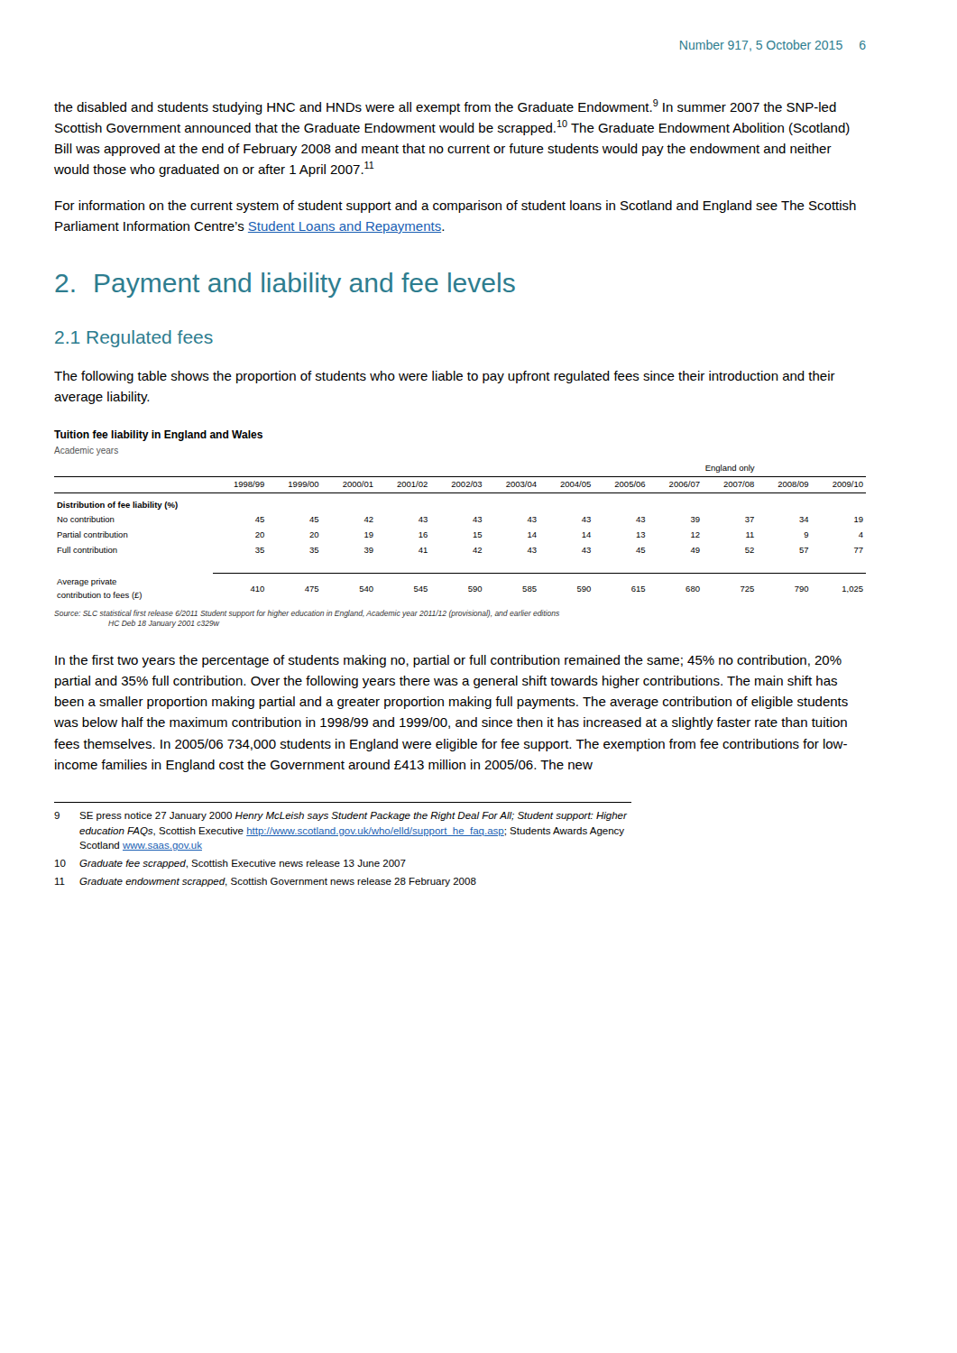Number 917, 5 October 20156
the disabled and students studying HNC and HNDs were all exempt from the Graduate Endowment.9 In summer 2007 the SNP-led Scottish Government announced that the Graduate Endowment would be scrapped.10 The Graduate Endowment Abolition (Scotland) Bill was approved at the end of February 2008 and meant that no current or future students would pay the endowment and neither would those who graduated on or after 1 April 2007.11
For information on the current system of student support and a comparison of student loans in Scotland and England see The Scottish Parliament Information Centre’s Student Loans and Repayments.
2. Payment and liability and fee levels
2.1 Regulated fees
The following table shows the proportion of students who were liable to pay upfront regulated fees since their introduction and their average liability.
Tuition fee liability in England and Wales
Academic years
| | | | | | | | | England only |
| --- | --- | --- | --- | --- | --- | --- | --- | --- |
| | 1998/99 | 1999/00 | 2000/01 | 2001/02 | 2002/03 | 2003/04 | 2004/05 | 2005/06 | 2006/07 | 2007/08 | 2008/09 | 2009/10 |
| Distribution of fee liability (%) | | | | | | | | | | | | |
| No contribution | 45 | 45 | 42 | 43 | 43 | 43 | 43 | 43 | 39 | 37 | 34 | 19 |
| Partial contribution | 20 | 20 | 19 | 16 | 15 | 14 | 14 | 13 | 12 | 11 | 9 | 4 |
| Full contribution | 35 | 35 | 39 | 41 | 42 | 43 | 43 | 45 | 49 | 52 | 57 | 77 |
| Average private contribution to fees (£) | 410 | 475 | 540 | 545 | 590 | 585 | 590 | 615 | 680 | 725 | 790 | 1,025 |
Source: SLC statistical first release 6/2011 Student support for higher education in England, Academic year 2011/12 (provisional), and earlier editions
HC Deb 18 January 2001 c329w
In the first two years the percentage of students making no, partial or full contribution remained the same; 45% no contribution, 20% partial and 35% full contribution. Over the following years there was a general shift towards higher contributions. The main shift has been a smaller proportion making partial and a greater proportion making full payments. The average contribution of eligible students was below half the maximum contribution in 1998/99 and 1999/00, and since then it has increased at a slightly faster rate than tuition fees themselves. In 2005/06 734,000 students in England were eligible for fee support. The exemption from fee contributions for low-income families in England cost the Government around £413 million in 2005/06. The new
9
SE press notice 27 January 2000 Henry McLeish says Student Package the Right Deal For All; Student support: Higher education FAQs, Scottish Executive http://www.scotland.gov.uk/who/elld/support_he_faq.asp; Students Awards Agency Scotland www.saas.gov.uk
10
Graduate fee scrapped, Scottish Executive news release 13 June 2007
11
Graduate endowment scrapped, Scottish Government news release 28 February 2008